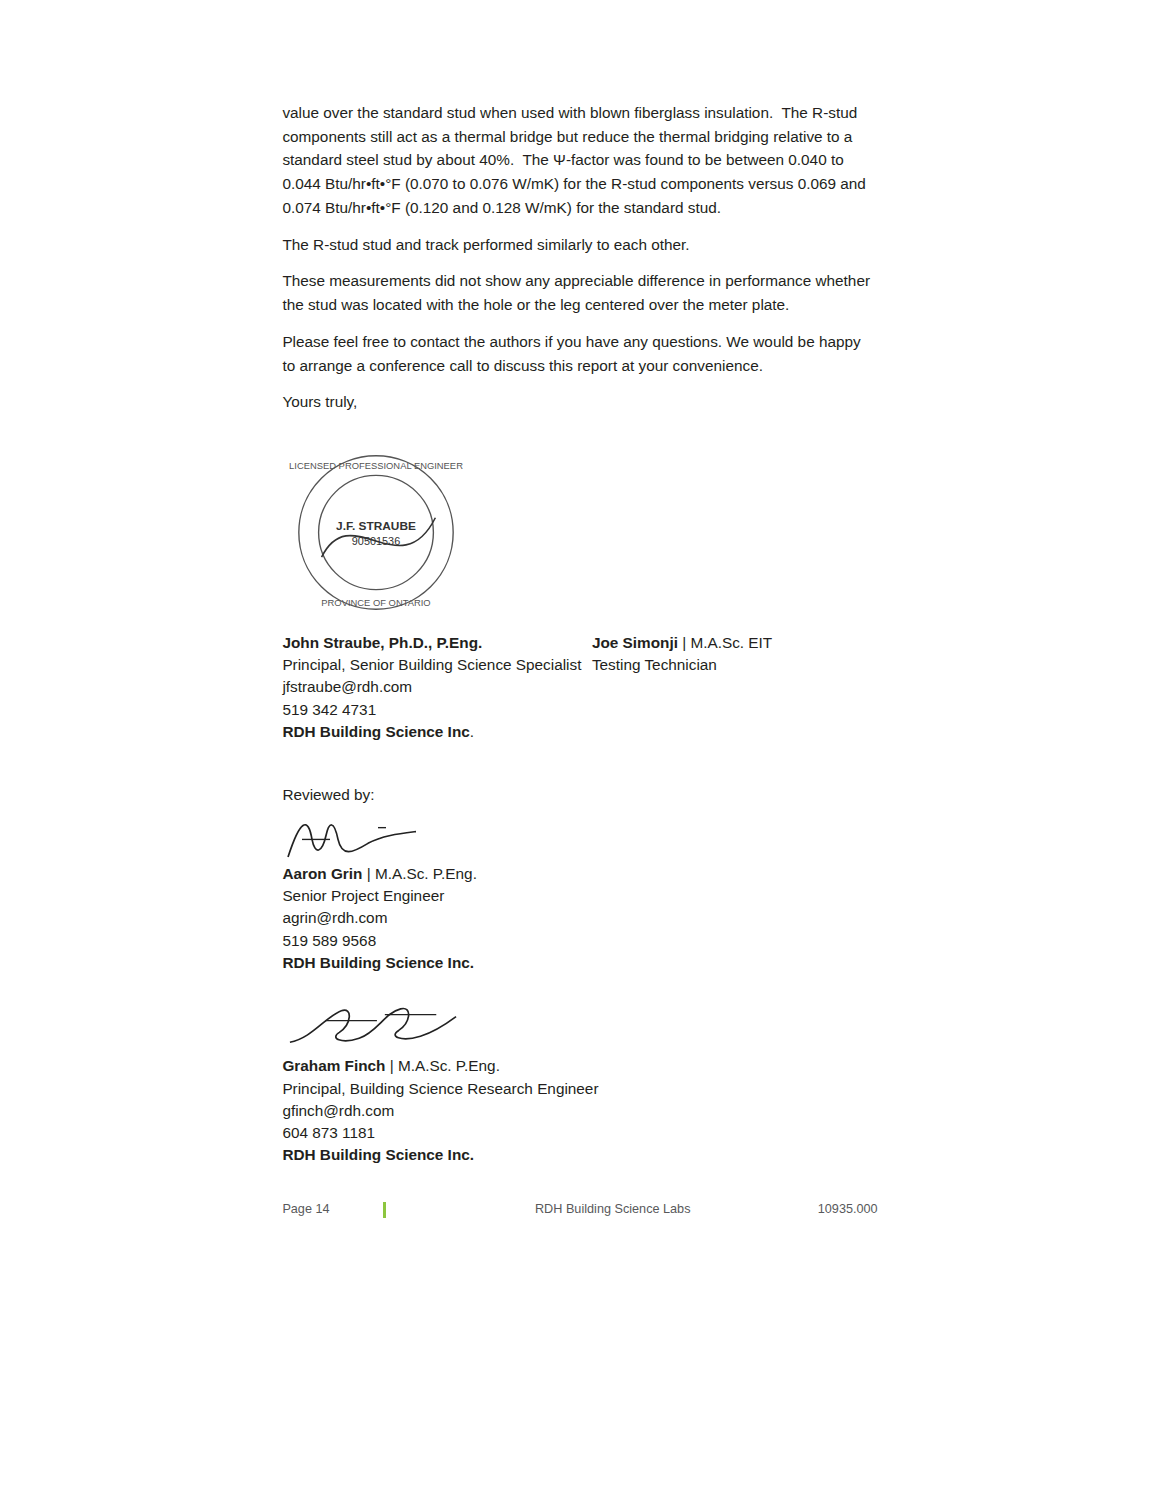value over the standard stud when used with blown fiberglass insulation. The R-stud components still act as a thermal bridge but reduce the thermal bridging relative to a standard steel stud by about 40%. The Ψ-factor was found to be between 0.040 to 0.044 Btu/hr•ft•°F (0.070 to 0.076 W/mK) for the R-stud components versus 0.069 and 0.074 Btu/hr•ft•°F (0.120 and 0.128 W/mK) for the standard stud.
The R-stud stud and track performed similarly to each other.
These measurements did not show any appreciable difference in performance whether the stud was located with the hole or the leg centered over the meter plate.
Please feel free to contact the authors if you have any questions. We would be happy to arrange a conference call to discuss this report at your convenience.
Yours truly,
| John Straube, Ph.D., P.Eng. Principal, Senior Building Science Specialist jfstraube@rdh.com 519 342 4731 RDH Building Science Inc . | Joe Simonji / M.A.Sc. EIT Testing Technician |
Reviewed by:
Aaron Grin | M.A.Sc. P.Eng.
Senior Project Engineer
agrin@rdh.com
519 589 9568
RDH Building Science Inc.
Graham Finch | M.A.Sc. P.Eng.
Principal, Building Science Research Engineer
gfinch@rdh.com
604 873 1181
RDH Building Science Inc.
Page 14 RDH Building Science Labs 10935.000